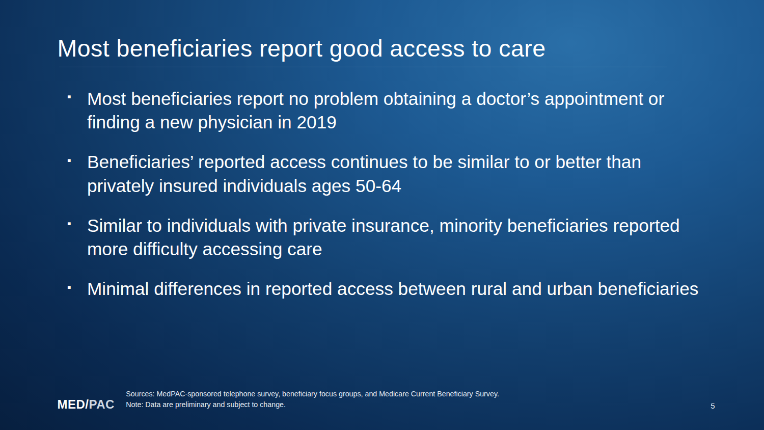Most beneficiaries report good access to care
Most beneficiaries report no problem obtaining a doctor’s appointment or finding a new physician in 2019
Beneficiaries’ reported access continues to be similar to or better than privately insured individuals ages 50-64
Similar to individuals with private insurance, minority beneficiaries reported more difficulty accessing care
Minimal differences in reported access between rural and urban beneficiaries
MED/PAC
Sources: MedPAC-sponsored telephone survey, beneficiary focus groups, and Medicare Current Beneficiary Survey.
Note: Data are preliminary and subject to change.
5